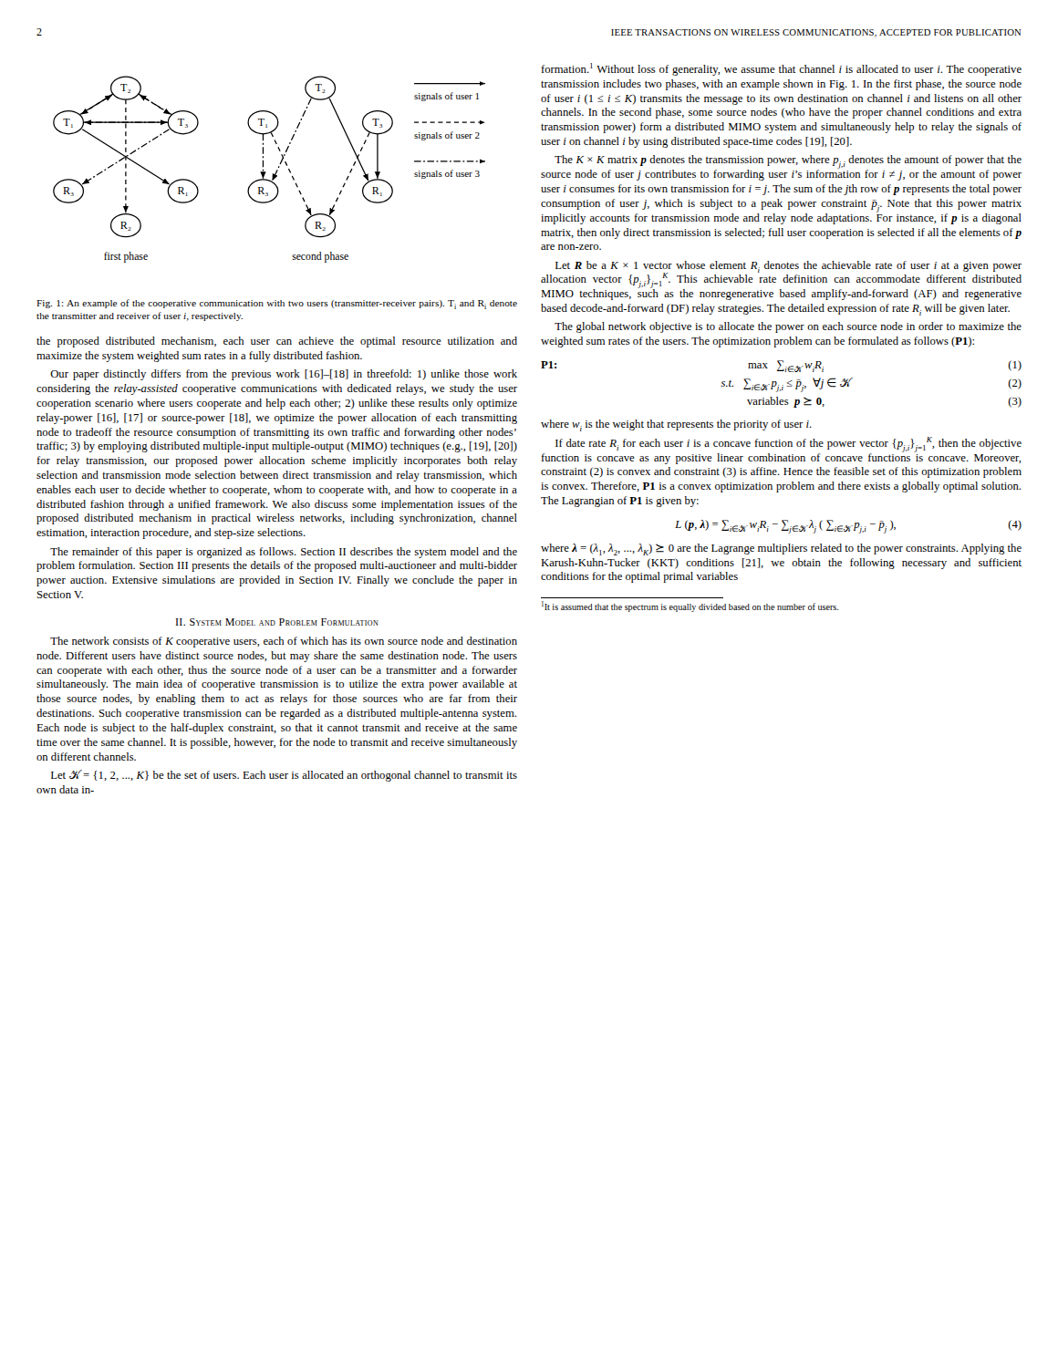2 IEEE TRANSACTIONS ON WIRELESS COMMUNICATIONS, ACCEPTED FOR PUBLICATION
T₂ T₁ T₃ R₃ R₁ R₂ first phase T₂ T₁ T₃ R₃ R₁ R₂ second phase signals of user 1 signals of user 2 signals of user 3
Fig. 1: An example of the cooperative communication with two users (transmitter-receiver pairs). Ti and Ri denote the transmitter and receiver of user i, respectively.
the proposed distributed mechanism, each user can achieve the optimal resource utilization and maximize the system weighted sum rates in a fully distributed fashion.
Our paper distinctly differs from the previous work [16]–[18] in threefold: 1) unlike those work considering the relay-assisted cooperative communications with dedicated relays, we study the user cooperation scenario where users cooperate and help each other; 2) unlike these results only optimize relay-power [16], [17] or source-power [18], we optimize the power allocation of each transmitting node to tradeoff the resource consumption of transmitting its own traffic and forwarding other nodes’ traffic; 3) by employing distributed multiple-input multiple-output (MIMO) techniques (e.g., [19], [20]) for relay transmission, our proposed power allocation scheme implicitly incorporates both relay selection and transmission mode selection between direct transmission and relay transmission, which enables each user to decide whether to cooperate, whom to cooperate with, and how to cooperate in a distributed fashion through a unified framework. We also discuss some implementation issues of the proposed distributed mechanism in practical wireless networks, including synchronization, channel estimation, interaction procedure, and step-size selections.
The remainder of this paper is organized as follows. Section II describes the system model and the problem formulation. Section III presents the details of the proposed multi-auctioneer and multi-bidder power auction. Extensive simulations are provided in Section IV. Finally we conclude the paper in Section V.
II. System Model and Problem Formulation
The network consists of K cooperative users, each of which has its own source node and destination node. Different users have distinct source nodes, but may share the same destination node. The users can cooperate with each other, thus the source node of a user can be a transmitter and a forwarder simultaneously. The main idea of cooperative transmission is to utilize the extra power available at those source nodes, by enabling them to act as relays for those sources who are far from their destinations. Such cooperative transmission can be regarded as a distributed multiple-antenna system. Each node is subject to the half-duplex constraint, so that it cannot transmit and receive at the same time over the same channel. It is possible, however, for the node to transmit and receive simultaneously on different channels.
Let 𝒦 = {1, 2, ..., K} be the set of users. Each user is allocated an orthogonal channel to transmit its own data in-
formation.1 Without loss of generality, we assume that channel i is allocated to user i. The cooperative transmission includes two phases, with an example shown in Fig. 1. In the first phase, the source node of user i (1 ≤ i ≤ K) transmits the message to its own destination on channel i and listens on all other channels. In the second phase, some source nodes (who have the proper channel conditions and extra transmission power) form a distributed MIMO system and simultaneously help to relay the signals of user i on channel i by using distributed space-time codes [19], [20].
The K × K matrix p denotes the transmission power, where pj,i denotes the amount of power that the source node of user j contributes to forwarding user i’s information for i ≠ j, or the amount of power user i consumes for its own transmission for i = j. The sum of the jth row of p represents the total power consumption of user j, which is subject to a peak power constraint p̄j. Note that this power matrix implicitly accounts for transmission mode and relay node adaptations. For instance, if p is a diagonal matrix, then only direct transmission is selected; full user cooperation is selected if all the elements of p are non-zero.
Let R be a K × 1 vector whose element Ri denotes the achievable rate of user i at a given power allocation vector {pj,i}j=1K. This achievable rate definition can accommodate different distributed MIMO techniques, such as the nonregenerative based amplify-and-forward (AF) and regenerative based decode-and-forward (DF) relay strategies. The detailed expression of rate Ri will be given later.
The global network objective is to allocate the power on each source node in order to maximize the weighted sum rates of the users. The optimization problem can be formulated as follows (P1):
| P1: | max ∑ i ∈𝒦 w i R i | (1) |
| | s.t. ∑ i ∈𝒦 p j,i ≤ p̄ j , ∀ j ∈ 𝒦 | (2) |
| | variables p ⪰ 0 , | (3) |
where wi is the weight that represents the priority of user i.
If date rate Ri for each user i is a concave function of the power vector {pj,i}j=1K, then the objective function is concave as any positive linear combination of concave functions is concave. Moreover, constraint (2) is convex and constraint (3) is affine. Hence the feasible set of this optimization problem is convex. Therefore, P1 is a convex optimization problem and there exists a globally optimal solution. The Lagrangian of P1 is given by:
| | L ( p , λ ) = ∑ i ∈𝒦 w i R i − ∑ j ∈𝒦 λ j ( ∑ i ∈𝒦 p j,i − p̄ j ), | (4) |
where λ = (λ1, λ2, ..., λK) ⪰ 0 are the Lagrange multipliers related to the power constraints. Applying the Karush-Kuhn-Tucker (KKT) conditions [21], we obtain the following necessary and sufficient conditions for the optimal primal variables
1It is assumed that the spectrum is equally divided based on the number of users.